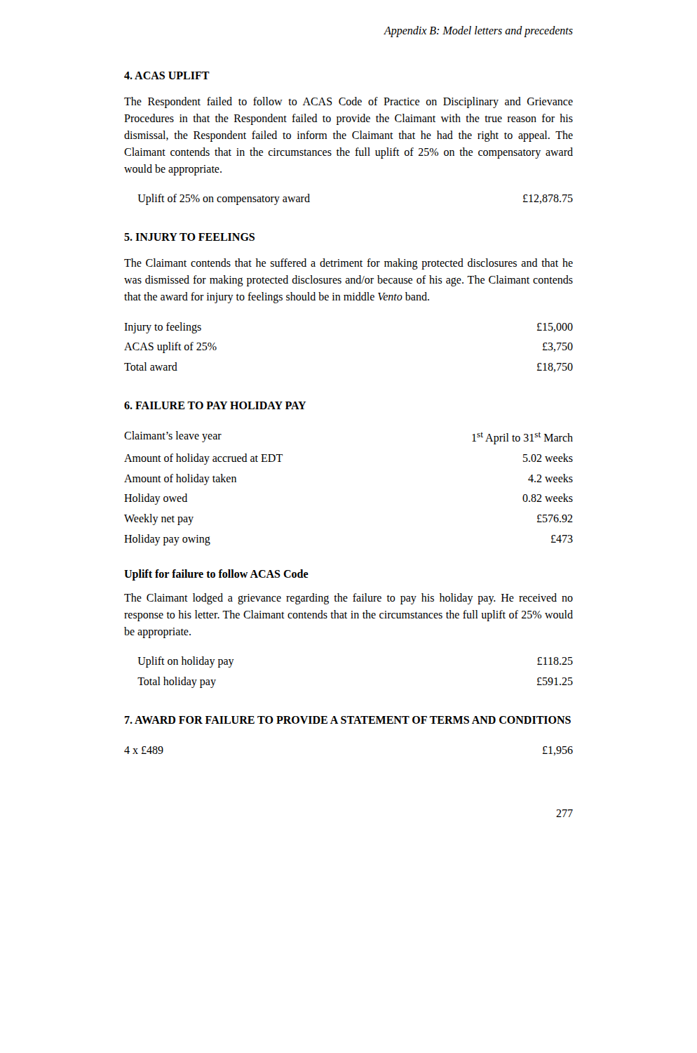Appendix B: Model letters and precedents
4. ACAS Uplift
The Respondent failed to follow to ACAS Code of Practice on Disciplinary and Grievance Procedures in that the Respondent failed to provide the Claimant with the true reason for his dismissal, the Respondent failed to inform the Claimant that he had the right to appeal. The Claimant contends that in the circumstances the full uplift of 25% on the compensatory award would be appropriate.
| Uplift of 25% on compensatory award | £12,878.75 |
5. Injury to Feelings
The Claimant contends that he suffered a detriment for making protected disclosures and that he was dismissed for making protected disclosures and/or because of his age. The Claimant contends that the award for injury to feelings should be in middle Vento band.
| Injury to feelings | £15,000 |
| ACAS uplift of 25% | £3,750 |
| Total award | £18,750 |
6. Failure to Pay Holiday Pay
| Claimant’s leave year | 1 st April to 31 st March |
| Amount of holiday accrued at EDT | 5.02 weeks |
| Amount of holiday taken | 4.2 weeks |
| Holiday owed | 0.82 weeks |
| Weekly net pay | £576.92 |
| Holiday pay owing | £473 |
Uplift for failure to follow ACAS Code
The Claimant lodged a grievance regarding the failure to pay his holiday pay. He received no response to his letter. The Claimant contends that in the circumstances the full uplift of 25% would be appropriate.
| Uplift on holiday pay | £118.25 |
| Total holiday pay | £591.25 |
7. Award for Failure to Provide a Statement of Terms and Conditions
| 4 x £489 | £1,956 |
277